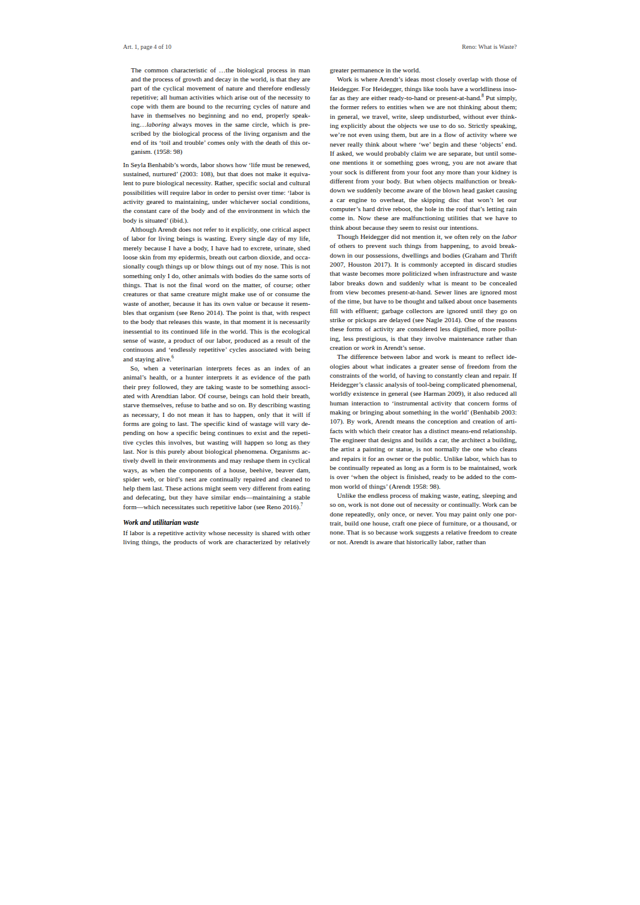Art. 1, page 4 of 10
Reno: What is Waste?
The common characteristic of …the biological process in man and the process of growth and decay in the world, is that they are part of the cyclical movement of nature and therefore endlessly repetitive; all human activities which arise out of the necessity to cope with them are bound to the recurring cycles of nature and have in themselves no beginning and no end, properly speaking…laboring always moves in the same circle, which is prescribed by the biological process of the living organism and the end of its ‘toil and trouble’ comes only with the death of this organism. (1958: 98)
In Seyla Benhabib’s words, labor shows how ‘life must be renewed, sustained, nurtured’ (2003: 108), but that does not make it equivalent to pure biological necessity. Rather, specific social and cultural possibilities will require labor in order to persist over time: ‘labor is activity geared to maintaining, under whichever social conditions, the constant care of the body and of the environment in which the body is situated’ (ibid.).
Although Arendt does not refer to it explicitly, one critical aspect of labor for living beings is wasting. Every single day of my life, merely because I have a body, I have had to excrete, urinate, shed loose skin from my epidermis, breath out carbon dioxide, and occasionally cough things up or blow things out of my nose. This is not something only I do, other animals with bodies do the same sorts of things. That is not the final word on the matter, of course; other creatures or that same creature might make use of or consume the waste of another, because it has its own value or because it resembles that organism (see Reno 2014). The point is that, with respect to the body that releases this waste, in that moment it is necessarily inessential to its continued life in the world. This is the ecological sense of waste, a product of our labor, produced as a result of the continuous and ‘endlessly repetitive’ cycles associated with being and staying alive.6
So, when a veterinarian interprets feces as an index of an animal’s health, or a hunter interprets it as evidence of the path their prey followed, they are taking waste to be something associated with Arendtian labor. Of course, beings can hold their breath, starve themselves, refuse to bathe and so on. By describing wasting as necessary, I do not mean it has to happen, only that it will if forms are going to last. The specific kind of wastage will vary depending on how a specific being continues to exist and the repetitive cycles this involves, but wasting will happen so long as they last. Nor is this purely about biological phenomena. Organisms actively dwell in their environments and may reshape them in cyclical ways, as when the components of a house, beehive, beaver dam, spider web, or bird’s nest are continually repaired and cleaned to help them last. These actions might seem very different from eating and defecating, but they have similar ends—maintaining a stable form—which necessitates such repetitive labor (see Reno 2016).7
Work and utilitarian waste
If labor is a repetitive activity whose necessity is shared with other living things, the products of work are characterized by relatively greater permanence in the world.
Work is where Arendt’s ideas most closely overlap with those of Heidegger. For Heidegger, things like tools have a worldliness insofar as they are either ready-to-hand or present-at-hand.8 Put simply, the former refers to entities when we are not thinking about them; in general, we travel, write, sleep undisturbed, without ever thinking explicitly about the objects we use to do so. Strictly speaking, we’re not even using them, but are in a flow of activity where we never really think about where ‘we’ begin and these ‘objects’ end. If asked, we would probably claim we are separate, but until someone mentions it or something goes wrong, you are not aware that your sock is different from your foot any more than your kidney is different from your body. But when objects malfunction or breakdown we suddenly become aware of the blown head gasket causing a car engine to overheat, the skipping disc that won’t let our computer’s hard drive reboot, the hole in the roof that’s letting rain come in. Now these are malfunctioning utilities that we have to think about because they seem to resist our intentions.
Though Heidegger did not mention it, we often rely on the labor of others to prevent such things from happening, to avoid breakdown in our possessions, dwellings and bodies (Graham and Thrift 2007, Houston 2017). It is commonly accepted in discard studies that waste becomes more politicized when infrastructure and waste labor breaks down and suddenly what is meant to be concealed from view becomes present-at-hand. Sewer lines are ignored most of the time, but have to be thought and talked about once basements fill with effluent; garbage collectors are ignored until they go on strike or pickups are delayed (see Nagle 2014). One of the reasons these forms of activity are considered less dignified, more polluting, less prestigious, is that they involve maintenance rather than creation or work in Arendt’s sense.
The difference between labor and work is meant to reflect ideologies about what indicates a greater sense of freedom from the constraints of the world, of having to constantly clean and repair. If Heidegger’s classic analysis of tool-being complicated phenomenal, worldly existence in general (see Harman 2009), it also reduced all human interaction to ‘instrumental activity that concern forms of making or bringing about something in the world’ (Benhabib 2003: 107). By work, Arendt means the conception and creation of artifacts with which their creator has a distinct means-end relationship. The engineer that designs and builds a car, the architect a building, the artist a painting or statue, is not normally the one who cleans and repairs it for an owner or the public. Unlike labor, which has to be continually repeated as long as a form is to be maintained, work is over ‘when the object is finished, ready to be added to the common world of things’ (Arendt 1958: 98).
Unlike the endless process of making waste, eating, sleeping and so on, work is not done out of necessity or continually. Work can be done repeatedly, only once, or never. You may paint only one portrait, build one house, craft one piece of furniture, or a thousand, or none. That is so because work suggests a relative freedom to create or not. Arendt is aware that historically labor, rather than